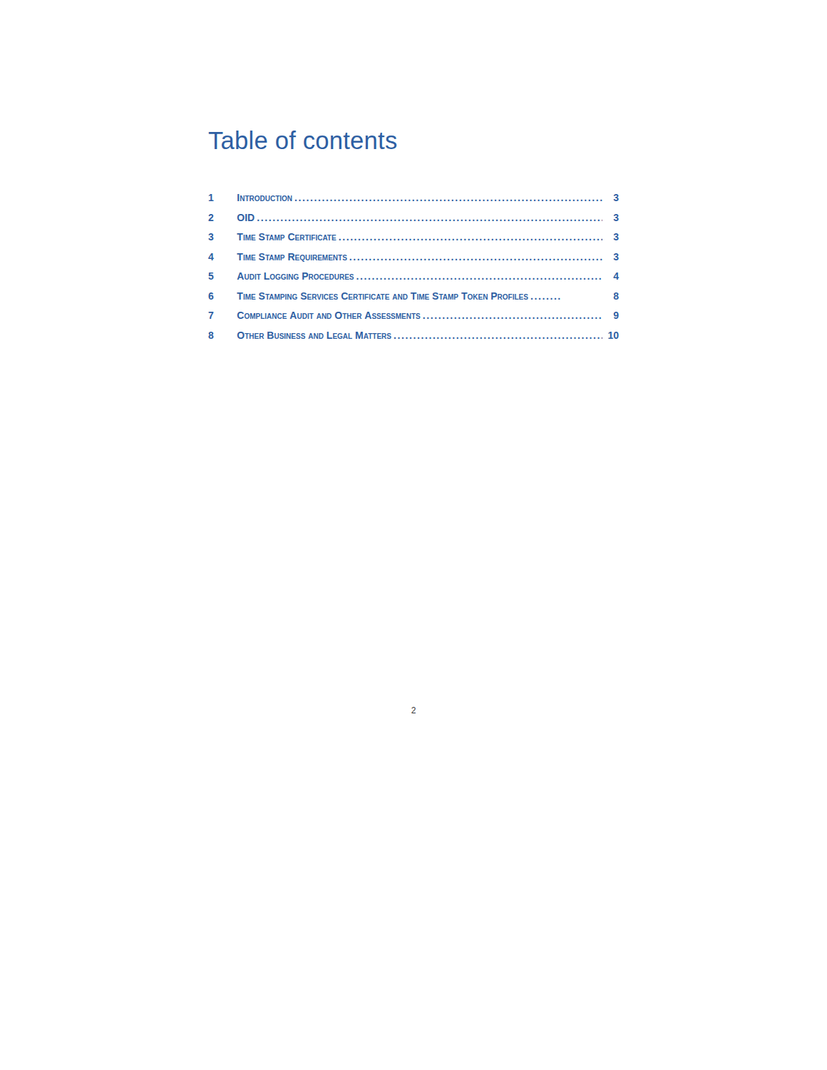Table of contents
1 Introduction ................................................................................................. 3
2 OID ................................................................................................................. 3
3 Time Stamp Certificate ................................................................................ 3
4 Time Stamp Requirements ............................................................................. 3
5 Audit Logging Procedures ........................................................................... 4
6 Time Stamping Services Certificate and Time Stamp Token Profiles ........ 8
7 Compliance Audit and Other Assessments ................................................. 9
8 Other Business and Legal Matters .......................................................... 10
2